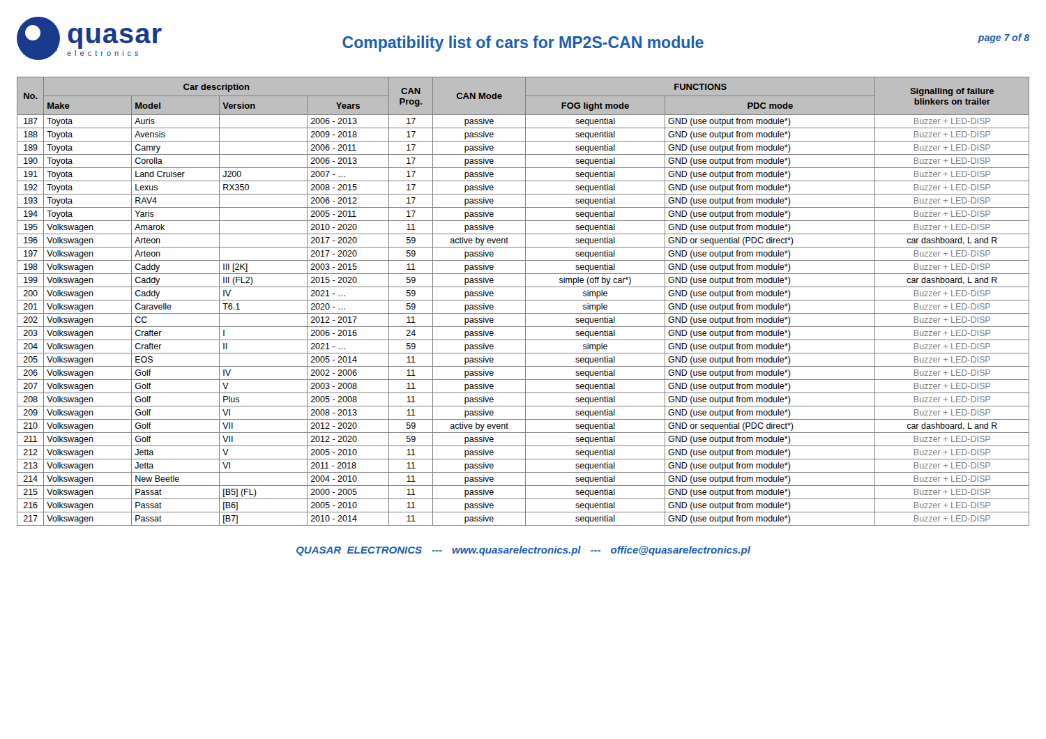quasar
electronics
Compatibility list of cars for MP2S-CAN module
page 7 of 8
| No. | Car description | CAN Prog. | CAN Mode | FUNCTIONS | Signalling of failure blinkers on trailer |
| --- | --- | --- | --- | --- | --- |
| Make | Model | Version | Years | FOG light mode | PDC mode |
| 187 | Toyota | Auris | | 2006 - 2013 | 17 | passive | sequential | GND (use output from module*) | Buzzer + LED-DISP |
| 188 | Toyota | Avensis | | 2009 - 2018 | 17 | passive | sequential | GND (use output from module*) | Buzzer + LED-DISP |
| 189 | Toyota | Camry | | 2006 - 2011 | 17 | passive | sequential | GND (use output from module*) | Buzzer + LED-DISP |
| 190 | Toyota | Corolla | | 2006 - 2013 | 17 | passive | sequential | GND (use output from module*) | Buzzer + LED-DISP |
| 191 | Toyota | Land Cruiser | J200 | 2007 - … | 17 | passive | sequential | GND (use output from module*) | Buzzer + LED-DISP |
| 192 | Toyota | Lexus | RX350 | 2008 - 2015 | 17 | passive | sequential | GND (use output from module*) | Buzzer + LED-DISP |
| 193 | Toyota | RAV4 | | 2006 - 2012 | 17 | passive | sequential | GND (use output from module*) | Buzzer + LED-DISP |
| 194 | Toyota | Yaris | | 2005 - 2011 | 17 | passive | sequential | GND (use output from module*) | Buzzer + LED-DISP |
| 195 | Volkswagen | Amarok | | 2010 - 2020 | 11 | passive | sequential | GND (use output from module*) | Buzzer + LED-DISP |
| 196 | Volkswagen | Arteon | | 2017 - 2020 | 59 | active by event | sequential | GND or sequential (PDC direct*) | car dashboard, L and R |
| 197 | Volkswagen | Arteon | | 2017 - 2020 | 59 | passive | sequential | GND (use output from module*) | Buzzer + LED-DISP |
| 198 | Volkswagen | Caddy | III [2K] | 2003 - 2015 | 11 | passive | sequential | GND (use output from module*) | Buzzer + LED-DISP |
| 199 | Volkswagen | Caddy | III (FL2) | 2015 - 2020 | 59 | passive | simple (off by car*) | GND (use output from module*) | car dashboard, L and R |
| 200 | Volkswagen | Caddy | IV | 2021 - … | 59 | passive | simple | GND (use output from module*) | Buzzer + LED-DISP |
| 201 | Volkswagen | Caravelle | T6.1 | 2020 - … | 59 | passive | simple | GND (use output from module*) | Buzzer + LED-DISP |
| 202 | Volkswagen | CC | | 2012 - 2017 | 11 | passive | sequential | GND (use output from module*) | Buzzer + LED-DISP |
| 203 | Volkswagen | Crafter | I | 2006 - 2016 | 24 | passive | sequential | GND (use output from module*) | Buzzer + LED-DISP |
| 204 | Volkswagen | Crafter | II | 2021 - … | 59 | passive | simple | GND (use output from module*) | Buzzer + LED-DISP |
| 205 | Volkswagen | EOS | | 2005 - 2014 | 11 | passive | sequential | GND (use output from module*) | Buzzer + LED-DISP |
| 206 | Volkswagen | Golf | IV | 2002 - 2006 | 11 | passive | sequential | GND (use output from module*) | Buzzer + LED-DISP |
| 207 | Volkswagen | Golf | V | 2003 - 2008 | 11 | passive | sequential | GND (use output from module*) | Buzzer + LED-DISP |
| 208 | Volkswagen | Golf | Plus | 2005 - 2008 | 11 | passive | sequential | GND (use output from module*) | Buzzer + LED-DISP |
| 209 | Volkswagen | Golf | VI | 2008 - 2013 | 11 | passive | sequential | GND (use output from module*) | Buzzer + LED-DISP |
| 210 | Volkswagen | Golf | VII | 2012 - 2020 | 59 | active by event | sequential | GND or sequential (PDC direct*) | car dashboard, L and R |
| 211 | Volkswagen | Golf | VII | 2012 - 2020 | 59 | passive | sequential | GND (use output from module*) | Buzzer + LED-DISP |
| 212 | Volkswagen | Jetta | V | 2005 - 2010 | 11 | passive | sequential | GND (use output from module*) | Buzzer + LED-DISP |
| 213 | Volkswagen | Jetta | VI | 2011 - 2018 | 11 | passive | sequential | GND (use output from module*) | Buzzer + LED-DISP |
| 214 | Volkswagen | New Beetle | | 2004 - 2010 | 11 | passive | sequential | GND (use output from module*) | Buzzer + LED-DISP |
| 215 | Volkswagen | Passat | [B5] (FL) | 2000 - 2005 | 11 | passive | sequential | GND (use output from module*) | Buzzer + LED-DISP |
| 216 | Volkswagen | Passat | [B6] | 2005 - 2010 | 11 | passive | sequential | GND (use output from module*) | Buzzer + LED-DISP |
| 217 | Volkswagen | Passat | [B7] | 2010 - 2014 | 11 | passive | sequential | GND (use output from module*) | Buzzer + LED-DISP |
QUASAR ELECTRONICS---www.quasarelectronics.pl---office@quasarelectronics.pl